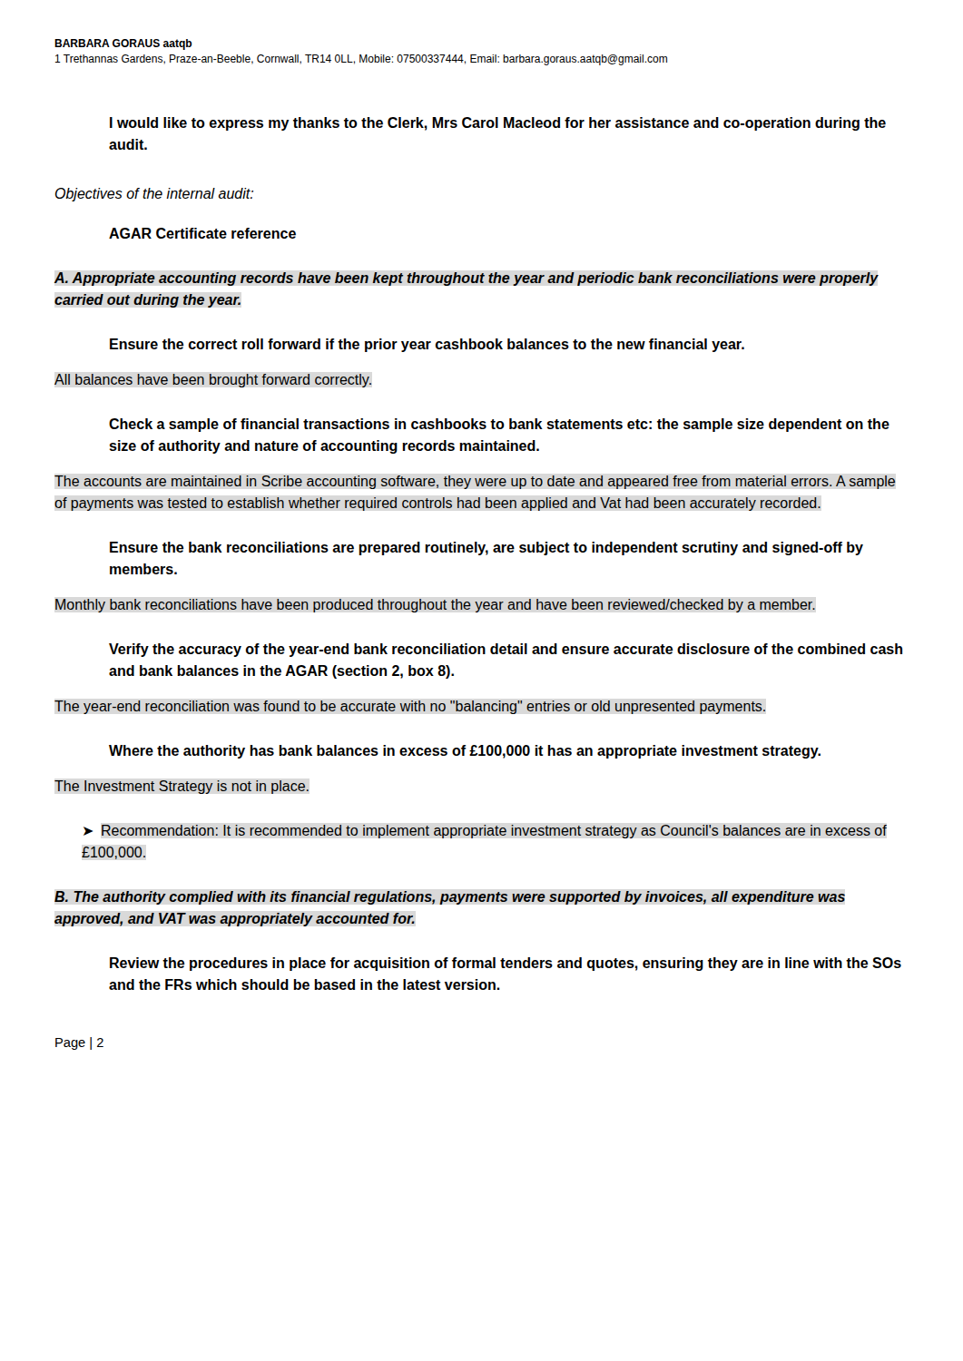BARBARA GORAUS aatqb
1 Trethannas Gardens, Praze-an-Beeble, Cornwall, TR14 0LL, Mobile: 07500337444, Email: barbara.goraus.aatqb@gmail.com
I would like to express my thanks to the Clerk, Mrs Carol Macleod for her assistance and co-operation during the audit.
Objectives of the internal audit:
AGAR Certificate reference
A. Appropriate accounting records have been kept throughout the year and periodic bank reconciliations were properly carried out during the year.
Ensure the correct roll forward if the prior year cashbook balances to the new financial year.
All balances have been brought forward correctly.
Check a sample of financial transactions in cashbooks to bank statements etc: the sample size dependent on the size of authority and nature of accounting records maintained.
The accounts are maintained in Scribe accounting software, they were up to date and appeared free from material errors. A sample of payments was tested to establish whether required controls had been applied and Vat had been accurately recorded.
Ensure the bank reconciliations are prepared routinely, are subject to independent scrutiny and signed-off by members.
Monthly bank reconciliations have been produced throughout the year and have been reviewed/checked by a member.
Verify the accuracy of the year-end bank reconciliation detail and ensure accurate disclosure of the combined cash and bank balances in the AGAR (section 2, box 8).
The year-end reconciliation was found to be accurate with no "balancing" entries or old unpresented payments.
Where the authority has bank balances in excess of £100,000 it has an appropriate investment strategy.
The Investment Strategy is not in place.
➤Recommendation: It is recommended to implement appropriate investment strategy as Council's balances are in excess of £100,000.
B. The authority complied with its financial regulations, payments were supported by invoices, all expenditure was approved, and VAT was appropriately accounted for.
Review the procedures in place for acquisition of formal tenders and quotes, ensuring they are in line with the SOs and the FRs which should be based in the latest version.
Page | 2